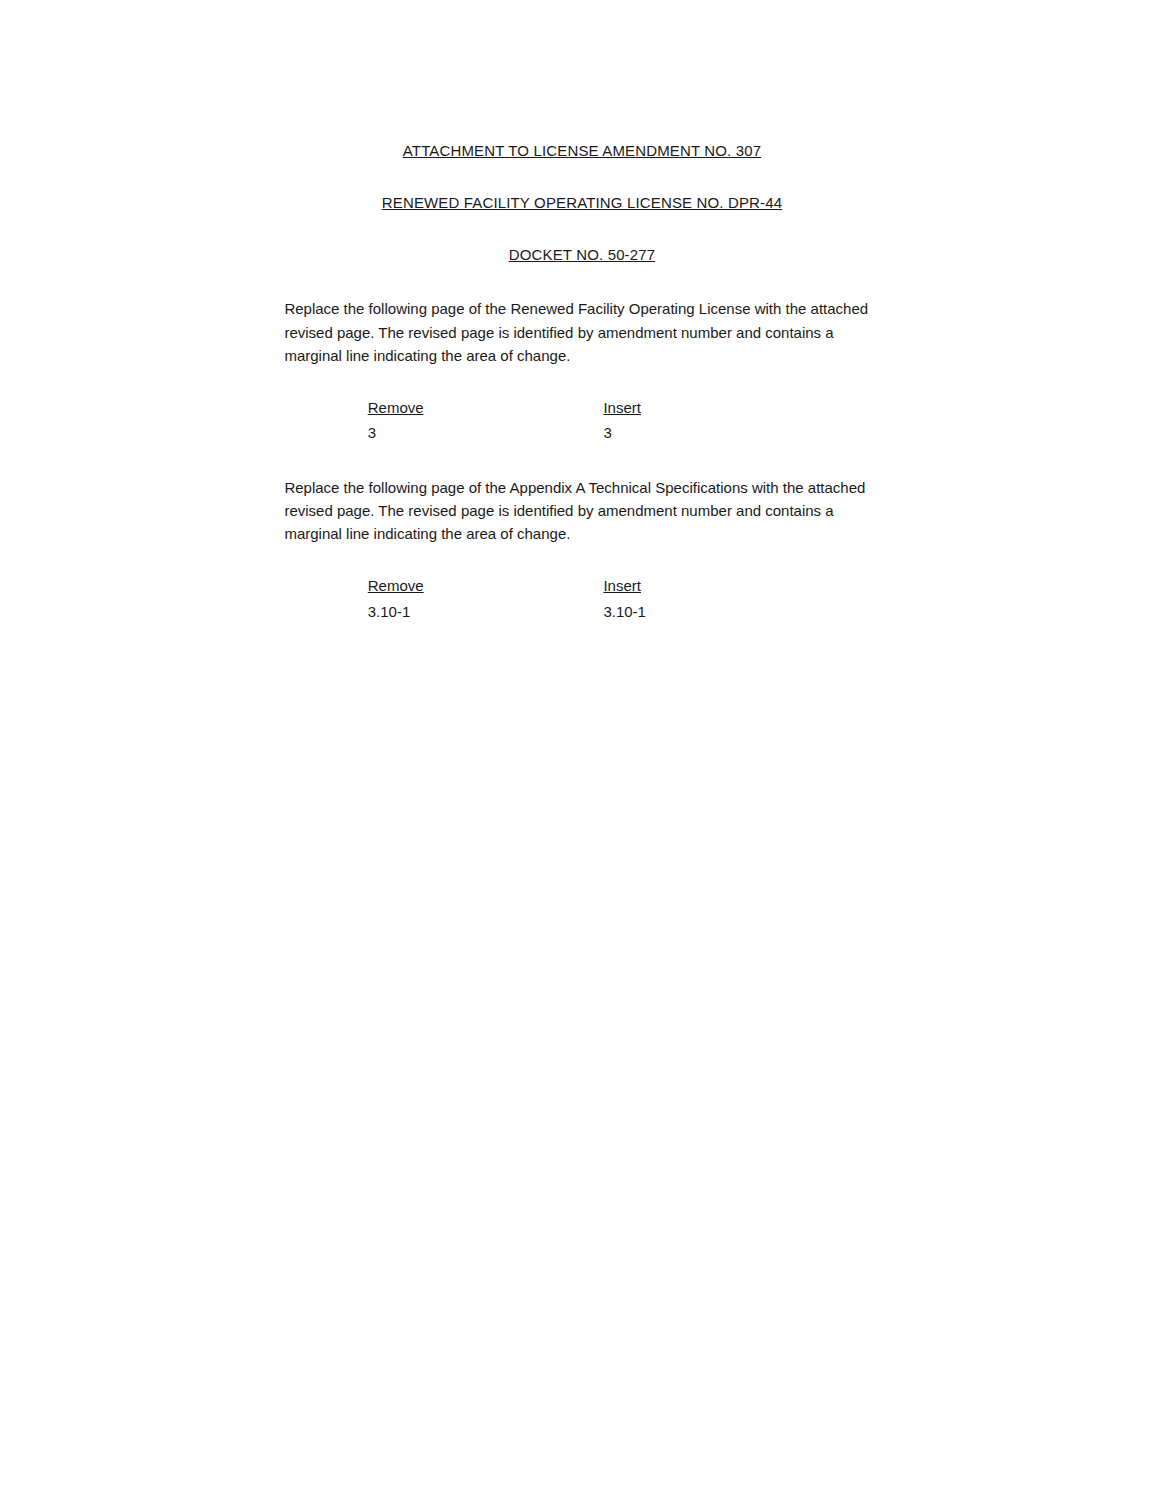ATTACHMENT TO LICENSE AMENDMENT NO. 307
RENEWED FACILITY OPERATING LICENSE NO. DPR-44
DOCKET NO. 50-277
Replace the following page of the Renewed Facility Operating License with the attached revised page. The revised page is identified by amendment number and contains a marginal line indicating the area of change.
| Remove | Insert |
| --- | --- |
| 3 | 3 |
Replace the following page of the Appendix A Technical Specifications with the attached revised page. The revised page is identified by amendment number and contains a marginal line indicating the area of change.
| Remove | Insert |
| --- | --- |
| 3.10-1 | 3.10-1 |